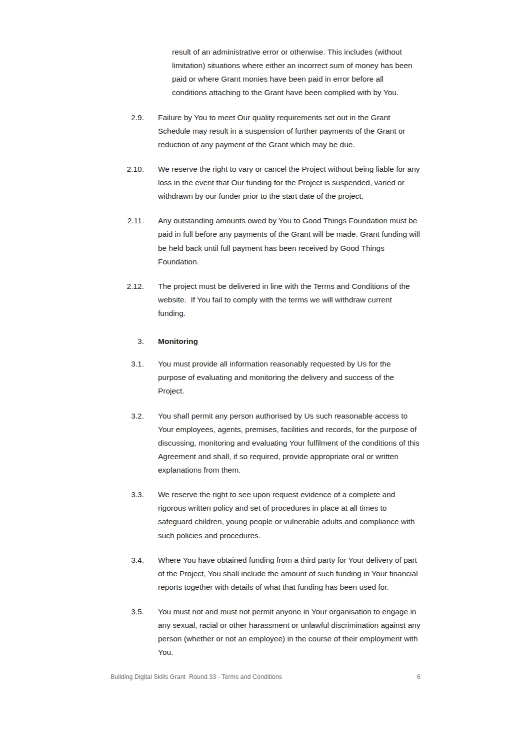result of an administrative error or otherwise. This includes (without limitation) situations where either an incorrect sum of money has been paid or where Grant monies have been paid in error before all conditions attaching to the Grant have been complied with by You.
2.9. Failure by You to meet Our quality requirements set out in the Grant Schedule may result in a suspension of further payments of the Grant or reduction of any payment of the Grant which may be due.
2.10. We reserve the right to vary or cancel the Project without being liable for any loss in the event that Our funding for the Project is suspended, varied or withdrawn by our funder prior to the start date of the project.
2.11. Any outstanding amounts owed by You to Good Things Foundation must be paid in full before any payments of the Grant will be made. Grant funding will be held back until full payment has been received by Good Things Foundation.
2.12. The project must be delivered in line with the Terms and Conditions of the website. If You fail to comply with the terms we will withdraw current funding.
3. Monitoring
3.1. You must provide all information reasonably requested by Us for the purpose of evaluating and monitoring the delivery and success of the Project.
3.2. You shall permit any person authorised by Us such reasonable access to Your employees, agents, premises, facilities and records, for the purpose of discussing, monitoring and evaluating Your fulfilment of the conditions of this Agreement and shall, if so required, provide appropriate oral or written explanations from them.
3.3. We reserve the right to see upon request evidence of a complete and rigorous written policy and set of procedures in place at all times to safeguard children, young people or vulnerable adults and compliance with such policies and procedures.
3.4. Where You have obtained funding from a third party for Your delivery of part of the Project, You shall include the amount of such funding in Your financial reports together with details of what that funding has been used for.
3.5. You must not and must not permit anyone in Your organisation to engage in any sexual, racial or other harassment or unlawful discrimination against any person (whether or not an employee) in the course of their employment with You.
Building Digital Skills Grant Round 33 - Terms and Conditions 6